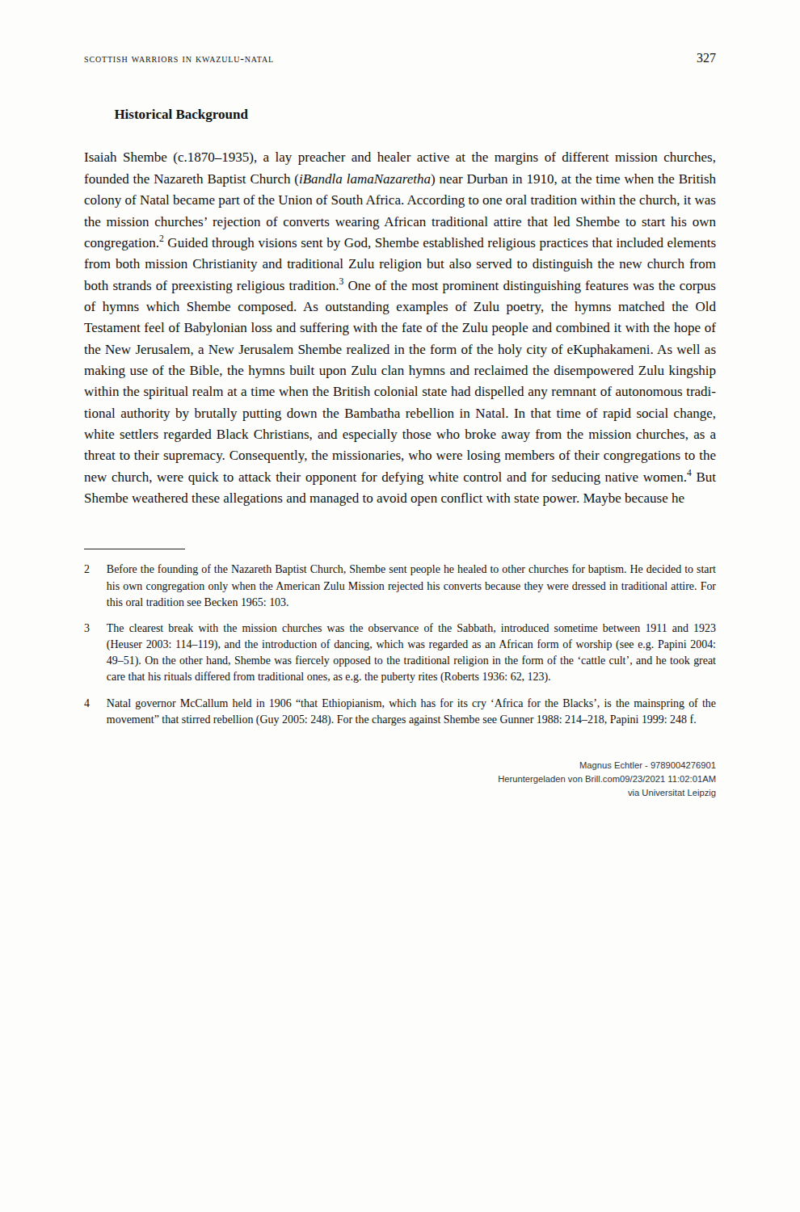Scottish Warriors in KwaZulu-Natal 327
Historical Background
Isaiah Shembe (c.1870–1935), a lay preacher and healer active at the margins of different mission churches, founded the Nazareth Baptist Church (iBandla lamaNazaretha) near Durban in 1910, at the time when the British colony of Natal became part of the Union of South Africa. According to one oral tradition within the church, it was the mission churches’ rejection of converts wearing African traditional attire that led Shembe to start his own congregation.2 Guided through visions sent by God, Shembe established religious practices that included elements from both mission Christianity and traditional Zulu religion but also served to distinguish the new church from both strands of preexisting religious tradition.3 One of the most prominent distinguishing features was the corpus of hymns which Shembe composed. As outstanding examples of Zulu poetry, the hymns matched the Old Testament feel of Babylonian loss and suffering with the fate of the Zulu people and combined it with the hope of the New Jerusalem, a New Jerusalem Shembe realized in the form of the holy city of eKuphakameni. As well as making use of the Bible, the hymns built upon Zulu clan hymns and reclaimed the disempowered Zulu kingship within the spiritual realm at a time when the British colonial state had dispelled any remnant of autonomous traditional authority by brutally putting down the Bambatha rebellion in Natal. In that time of rapid social change, white settlers regarded Black Christians, and especially those who broke away from the mission churches, as a threat to their supremacy. Consequently, the missionaries, who were losing members of their congregations to the new church, were quick to attack their opponent for defying white control and for seducing native women.4 But Shembe weathered these allegations and managed to avoid open conflict with state power. Maybe because he
2 Before the founding of the Nazareth Baptist Church, Shembe sent people he healed to other churches for baptism. He decided to start his own congregation only when the American Zulu Mission rejected his converts because they were dressed in traditional attire. For this oral tradition see Becken 1965: 103.
3 The clearest break with the mission churches was the observance of the Sabbath, introduced sometime between 1911 and 1923 (Heuser 2003: 114–119), and the introduction of dancing, which was regarded as an African form of worship (see e.g. Papini 2004: 49–51). On the other hand, Shembe was fiercely opposed to the traditional religion in the form of the ‘cattle cult’, and he took great care that his rituals differed from traditional ones, as e.g. the puberty rites (Roberts 1936: 62, 123).
4 Natal governor McCallum held in 1906 “that Ethiopianism, which has for its cry ‘Africa for the Blacks’, is the mainspring of the movement” that stirred rebellion (Guy 2005: 248). For the charges against Shembe see Gunner 1988: 214–218, Papini 1999: 248 f.
Magnus Echtler - 9789004276901
Heruntergeladen von Brill.com09/23/2021 11:02:01AM
via Universitat Leipzig